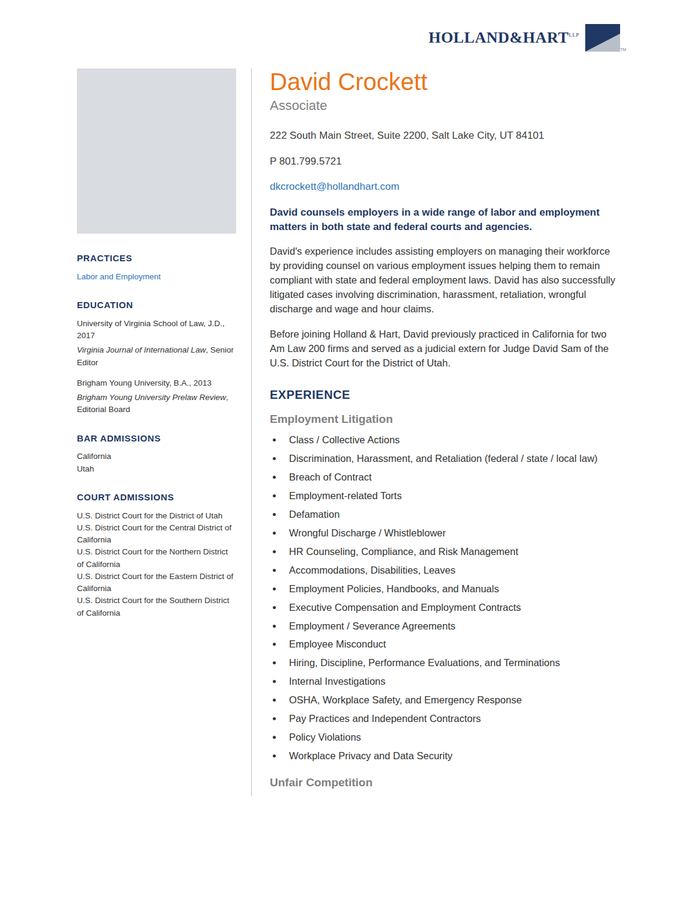HOLLAND&HARTLLP TM
PRACTICES
Labor and Employment
EDUCATION
University of Virginia School of Law, J.D., 2017
Virginia Journal of International Law, Senior Editor
Brigham Young University, B.A., 2013
Brigham Young University Prelaw Review, Editorial Board
BAR ADMISSIONS
California
Utah
COURT ADMISSIONS
U.S. District Court for the District of Utah
U.S. District Court for the Central District of California
U.S. District Court for the Northern District of California
U.S. District Court for the Eastern District of California
U.S. District Court for the Southern District of California
David Crockett
Associate
222 South Main Street, Suite 2200, Salt Lake City, UT 84101
P 801.799.5721
dkcrockett@hollandhart.com
David counsels employers in a wide range of labor and employment matters in both state and federal courts and agencies.
David's experience includes assisting employers on managing their workforce by providing counsel on various employment issues helping them to remain compliant with state and federal employment laws. David has also successfully litigated cases involving discrimination, harassment, retaliation, wrongful discharge and wage and hour claims.
Before joining Holland & Hart, David previously practiced in California for two Am Law 200 firms and served as a judicial extern for Judge David Sam of the U.S. District Court for the District of Utah.
EXPERIENCE
Employment Litigation
Class / Collective Actions
Discrimination, Harassment, and Retaliation (federal / state / local law)
Breach of Contract
Employment-related Torts
Defamation
Wrongful Discharge / Whistleblower
HR Counseling, Compliance, and Risk Management
Accommodations, Disabilities, Leaves
Employment Policies, Handbooks, and Manuals
Executive Compensation and Employment Contracts
Employment / Severance Agreements
Employee Misconduct
Hiring, Discipline, Performance Evaluations, and Terminations
Internal Investigations
OSHA, Workplace Safety, and Emergency Response
Pay Practices and Independent Contractors
Policy Violations
Workplace Privacy and Data Security
Unfair Competition